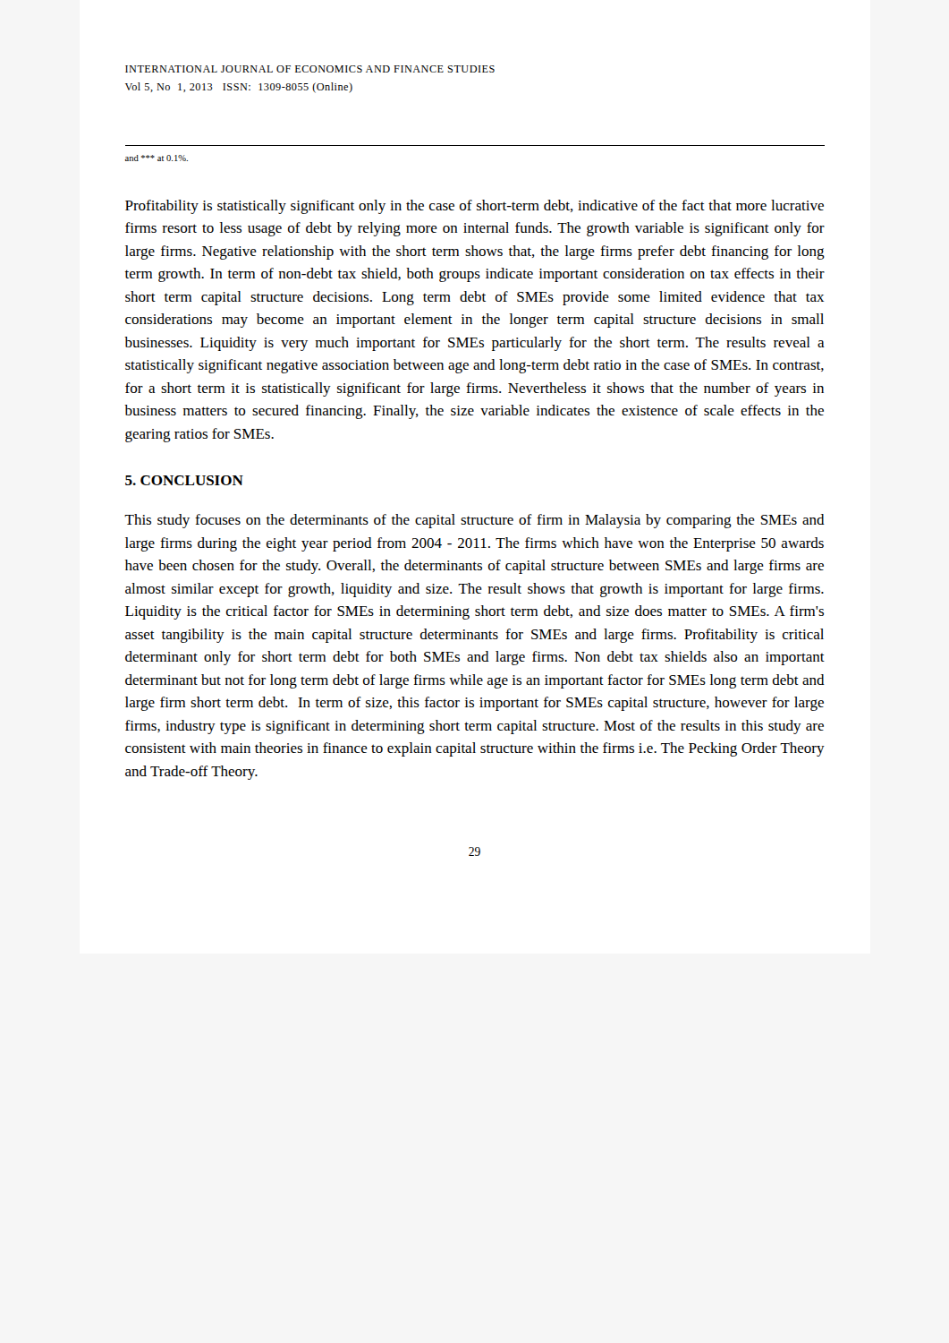INTERNATIONAL JOURNAL OF ECONOMICS AND FINANCE STUDIES
Vol 5, No 1, 2013 ISSN: 1309-8055 (Online)
and *** at 0.1%.
Profitability is statistically significant only in the case of short-term debt, indicative of the fact that more lucrative firms resort to less usage of debt by relying more on internal funds. The growth variable is significant only for large firms. Negative relationship with the short term shows that, the large firms prefer debt financing for long term growth. In term of non-debt tax shield, both groups indicate important consideration on tax effects in their short term capital structure decisions. Long term debt of SMEs provide some limited evidence that tax considerations may become an important element in the longer term capital structure decisions in small businesses. Liquidity is very much important for SMEs particularly for the short term. The results reveal a statistically significant negative association between age and long-term debt ratio in the case of SMEs. In contrast, for a short term it is statistically significant for large firms. Nevertheless it shows that the number of years in business matters to secured financing. Finally, the size variable indicates the existence of scale effects in the gearing ratios for SMEs.
5. CONCLUSION
This study focuses on the determinants of the capital structure of firm in Malaysia by comparing the SMEs and large firms during the eight year period from 2004 - 2011. The firms which have won the Enterprise 50 awards have been chosen for the study. Overall, the determinants of capital structure between SMEs and large firms are almost similar except for growth, liquidity and size. The result shows that growth is important for large firms. Liquidity is the critical factor for SMEs in determining short term debt, and size does matter to SMEs. A firm's asset tangibility is the main capital structure determinants for SMEs and large firms. Profitability is critical determinant only for short term debt for both SMEs and large firms. Non debt tax shields also an important determinant but not for long term debt of large firms while age is an important factor for SMEs long term debt and large firm short term debt. In term of size, this factor is important for SMEs capital structure, however for large firms, industry type is significant in determining short term capital structure. Most of the results in this study are consistent with main theories in finance to explain capital structure within the firms i.e. The Pecking Order Theory and Trade-off Theory.
29